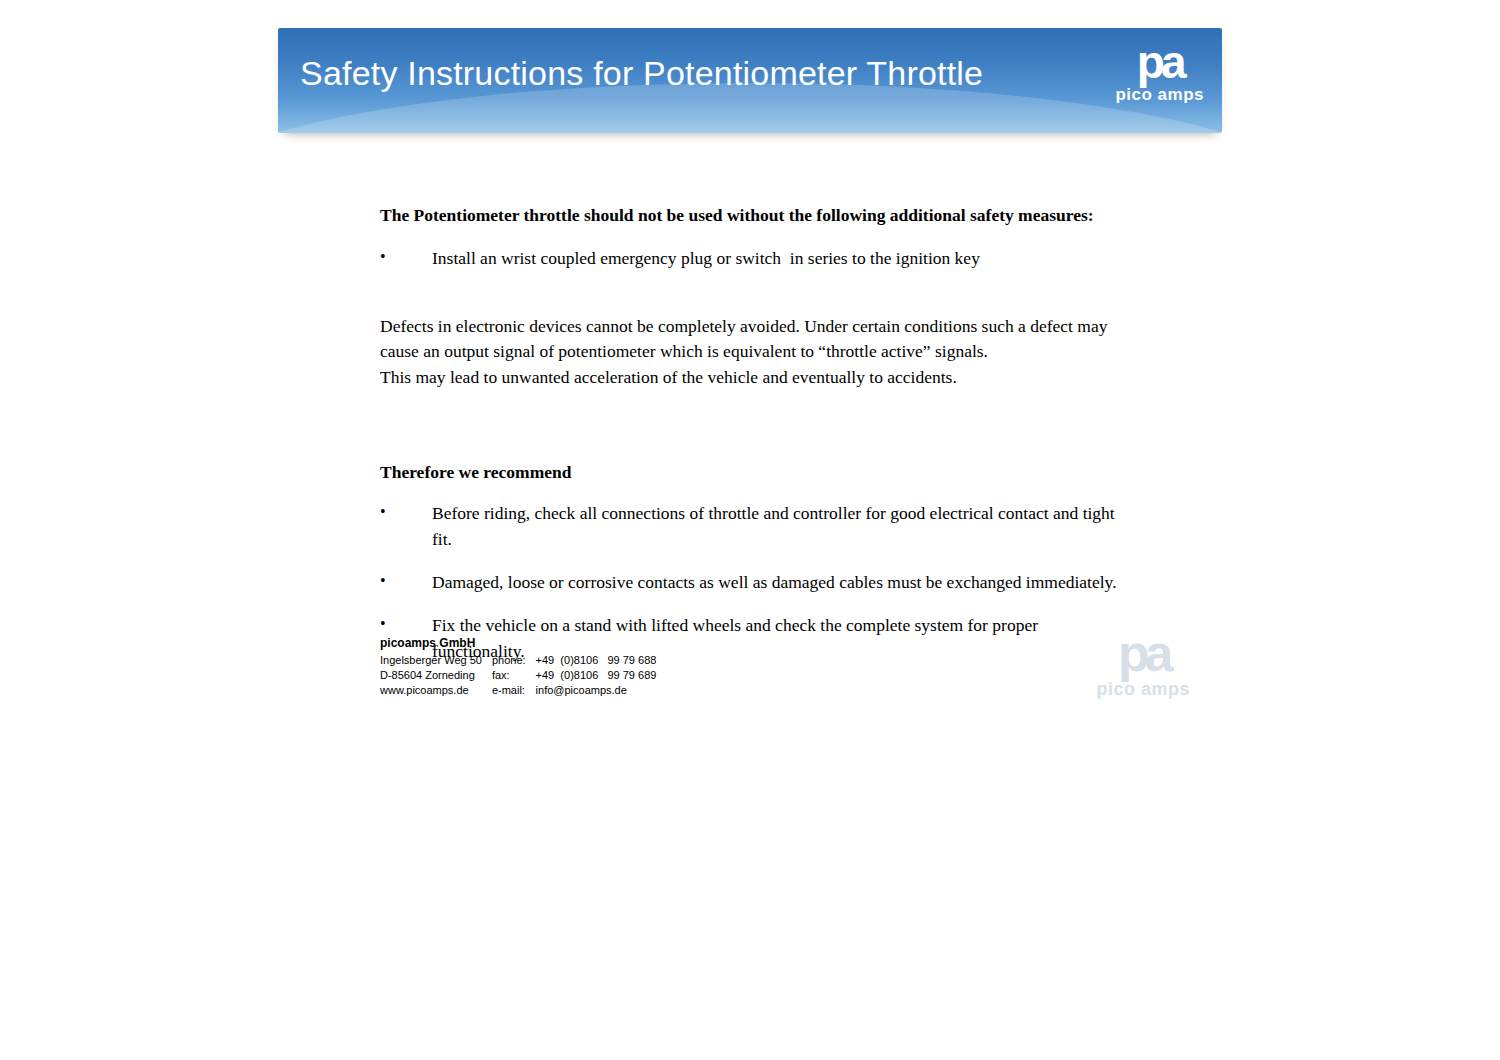Safety Instructions for Potentiometer Throttle
pa
pico amps
The Potentiometer throttle should not be used without the following additional safety measures:
Install an wrist coupled emergency plug or switch in series to the ignition key
Defects in electronic devices cannot be completely avoided. Under certain conditions such a defect may cause an output signal of potentiometer which is equivalent to “throttle active” signals.
This may lead to unwanted acceleration of the vehicle and eventually to accidents.
Therefore we recommend
Before riding, check all connections of throttle and controller for good electrical contact and tight fit.
Damaged, loose or corrosive contacts as well as damaged cables must be exchanged immediately.
Fix the vehicle on a stand with lifted wheels and check the complete system for proper functionality.
picoamps GmbH
| Ingelsberger Weg 50 | phone: | +49 (0)8106 99 79 688 |
| D-85604 Zorneding | fax: | +49 (0)8106 99 79 689 |
| www.picoamps.de | e-mail: | info@picoamps.de |
pa
pico amps